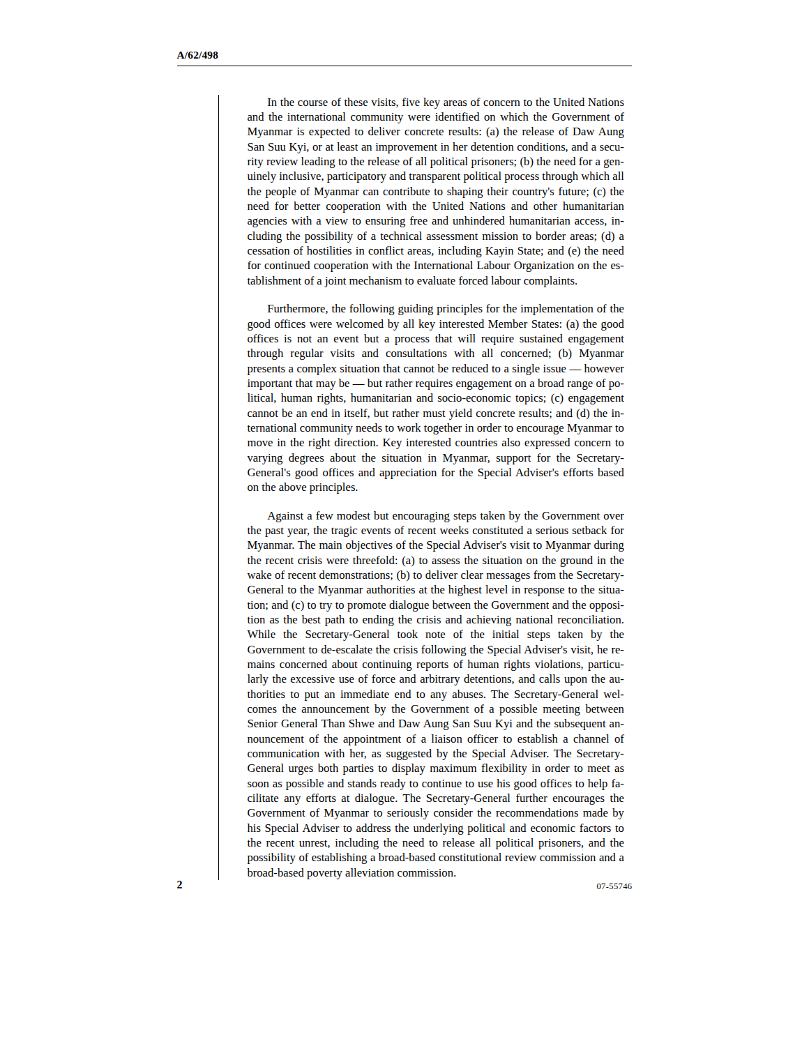A/62/498
In the course of these visits, five key areas of concern to the United Nations and the international community were identified on which the Government of Myanmar is expected to deliver concrete results: (a) the release of Daw Aung San Suu Kyi, or at least an improvement in her detention conditions, and a security review leading to the release of all political prisoners; (b) the need for a genuinely inclusive, participatory and transparent political process through which all the people of Myanmar can contribute to shaping their country's future; (c) the need for better cooperation with the United Nations and other humanitarian agencies with a view to ensuring free and unhindered humanitarian access, including the possibility of a technical assessment mission to border areas; (d) a cessation of hostilities in conflict areas, including Kayin State; and (e) the need for continued cooperation with the International Labour Organization on the establishment of a joint mechanism to evaluate forced labour complaints.
Furthermore, the following guiding principles for the implementation of the good offices were welcomed by all key interested Member States: (a) the good offices is not an event but a process that will require sustained engagement through regular visits and consultations with all concerned; (b) Myanmar presents a complex situation that cannot be reduced to a single issue — however important that may be — but rather requires engagement on a broad range of political, human rights, humanitarian and socio-economic topics; (c) engagement cannot be an end in itself, but rather must yield concrete results; and (d) the international community needs to work together in order to encourage Myanmar to move in the right direction. Key interested countries also expressed concern to varying degrees about the situation in Myanmar, support for the Secretary-General's good offices and appreciation for the Special Adviser's efforts based on the above principles.
Against a few modest but encouraging steps taken by the Government over the past year, the tragic events of recent weeks constituted a serious setback for Myanmar. The main objectives of the Special Adviser's visit to Myanmar during the recent crisis were threefold: (a) to assess the situation on the ground in the wake of recent demonstrations; (b) to deliver clear messages from the Secretary-General to the Myanmar authorities at the highest level in response to the situation; and (c) to try to promote dialogue between the Government and the opposition as the best path to ending the crisis and achieving national reconciliation. While the Secretary-General took note of the initial steps taken by the Government to de-escalate the crisis following the Special Adviser's visit, he remains concerned about continuing reports of human rights violations, particularly the excessive use of force and arbitrary detentions, and calls upon the authorities to put an immediate end to any abuses. The Secretary-General welcomes the announcement by the Government of a possible meeting between Senior General Than Shwe and Daw Aung San Suu Kyi and the subsequent announcement of the appointment of a liaison officer to establish a channel of communication with her, as suggested by the Special Adviser. The Secretary-General urges both parties to display maximum flexibility in order to meet as soon as possible and stands ready to continue to use his good offices to help facilitate any efforts at dialogue. The Secretary-General further encourages the Government of Myanmar to seriously consider the recommendations made by his Special Adviser to address the underlying political and economic factors to the recent unrest, including the need to release all political prisoners, and the possibility of establishing a broad-based constitutional review commission and a broad-based poverty alleviation commission.
2 07-55746